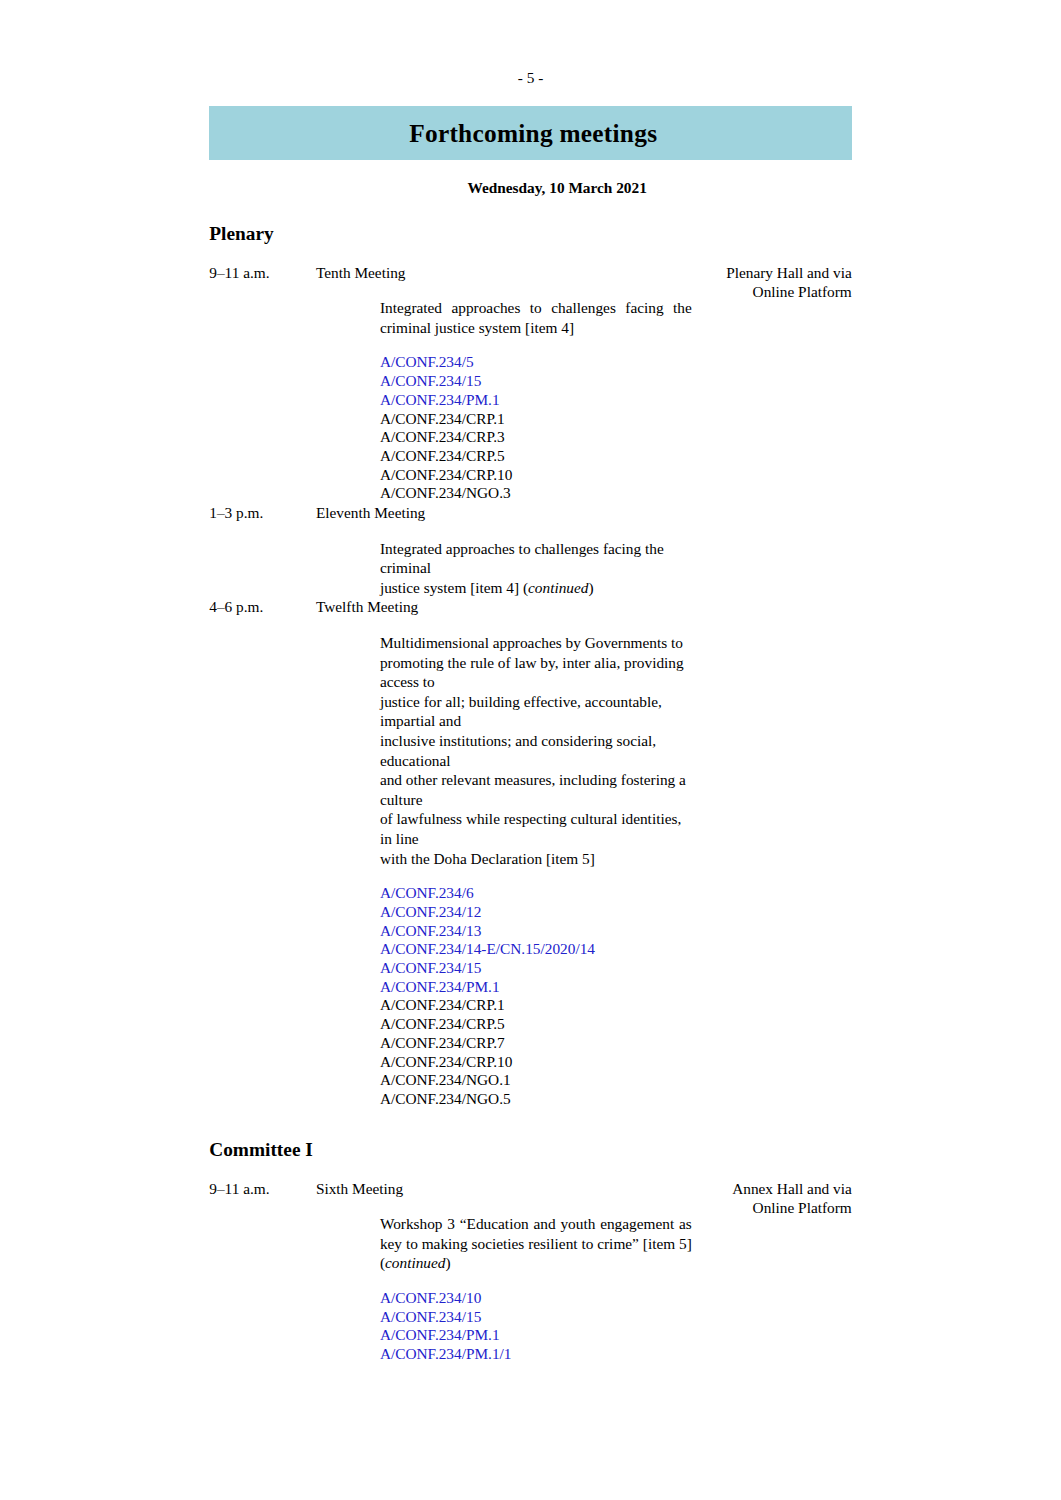- 5 -
Forthcoming meetings
Wednesday, 10 March 2021
Plenary
| 9–11 a.m. | Tenth Meeting Integrated approaches to challenges facing the criminal justice system [item 4] A/CONF.234/5 A/CONF.234/15 A/CONF.234/PM.1 A/CONF.234/CRP.1 A/CONF.234/CRP.3 A/CONF.234/CRP.5 A/CONF.234/CRP.10 A/CONF.234/NGO.3 | Plenary Hall and via Online Platform |
| 1–3 p.m. | Eleventh Meeting Integrated approaches to challenges facing the criminal justice system [item 4] ( continued ) | |
| 4–6 p.m. | Twelfth Meeting Multidimensional approaches by Governments to promoting the rule of law by, inter alia, providing access to justice for all; building effective, accountable, impartial and inclusive institutions; and considering social, educational and other relevant measures, including fostering a culture of lawfulness while respecting cultural identities, in line with the Doha Declaration [item 5] A/CONF.234/6 A/CONF.234/12 A/CONF.234/13 A/CONF.234/14-E/CN.15/2020/14 A/CONF.234/15 A/CONF.234/PM.1 A/CONF.234/CRP.1 A/CONF.234/CRP.5 A/CONF.234/CRP.7 A/CONF.234/CRP.10 A/CONF.234/NGO.1 A/CONF.234/NGO.5 | |
Committee I
| 9–11 a.m. | Sixth Meeting Workshop 3 “Education and youth engagement as key to making societies resilient to crime” [item 5] ( continued ) A/CONF.234/10 A/CONF.234/15 A/CONF.234/PM.1 A/CONF.234/PM.1/1 | Annex Hall and via Online Platform |